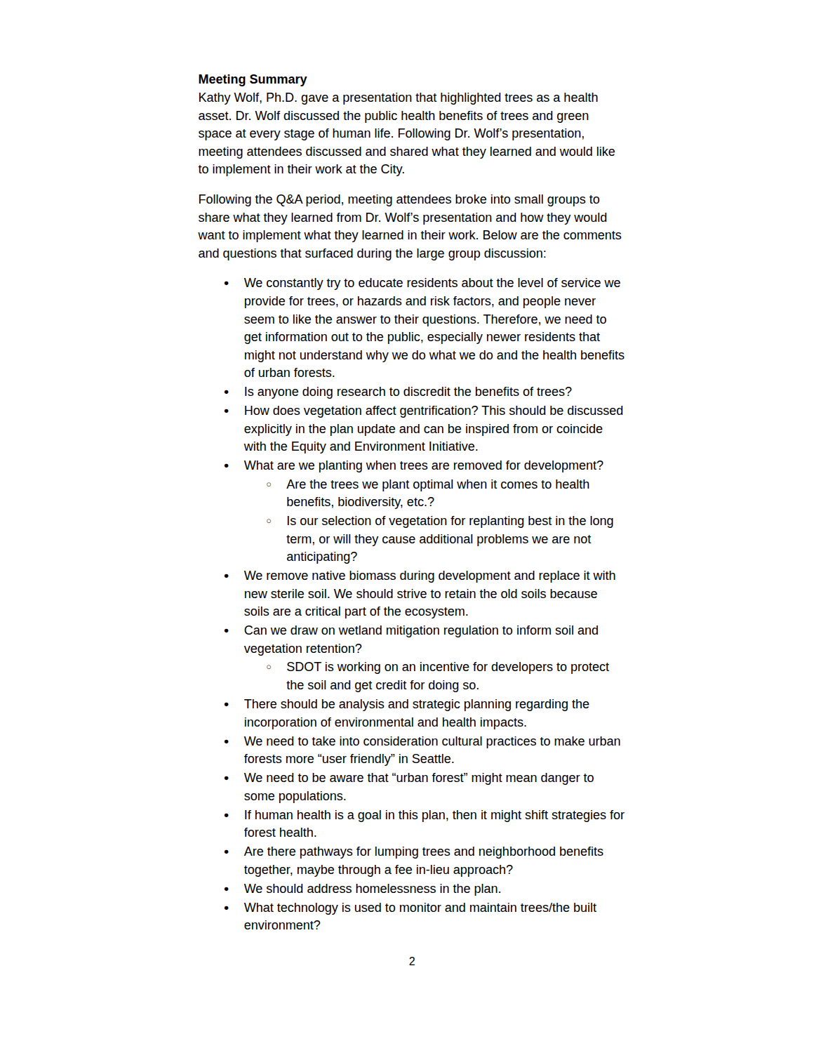Meeting Summary
Kathy Wolf, Ph.D. gave a presentation that highlighted trees as a health asset. Dr. Wolf discussed the public health benefits of trees and green space at every stage of human life. Following Dr. Wolf’s presentation, meeting attendees discussed and shared what they learned and would like to implement in their work at the City.
Following the Q&A period, meeting attendees broke into small groups to share what they learned from Dr. Wolf’s presentation and how they would want to implement what they learned in their work. Below are the comments and questions that surfaced during the large group discussion:
We constantly try to educate residents about the level of service we provide for trees, or hazards and risk factors, and people never seem to like the answer to their questions. Therefore, we need to get information out to the public, especially newer residents that might not understand why we do what we do and the health benefits of urban forests.
Is anyone doing research to discredit the benefits of trees?
How does vegetation affect gentrification? This should be discussed explicitly in the plan update and can be inspired from or coincide with the Equity and Environment Initiative.
What are we planting when trees are removed for development?
Are the trees we plant optimal when it comes to health benefits, biodiversity, etc.?
Is our selection of vegetation for replanting best in the long term, or will they cause additional problems we are not anticipating?
We remove native biomass during development and replace it with new sterile soil. We should strive to retain the old soils because soils are a critical part of the ecosystem.
Can we draw on wetland mitigation regulation to inform soil and vegetation retention?
SDOT is working on an incentive for developers to protect the soil and get credit for doing so.
There should be analysis and strategic planning regarding the incorporation of environmental and health impacts.
We need to take into consideration cultural practices to make urban forests more “user friendly” in Seattle.
We need to be aware that “urban forest” might mean danger to some populations.
If human health is a goal in this plan, then it might shift strategies for forest health.
Are there pathways for lumping trees and neighborhood benefits together, maybe through a fee in-lieu approach?
We should address homelessness in the plan.
What technology is used to monitor and maintain trees/the built environment?
2